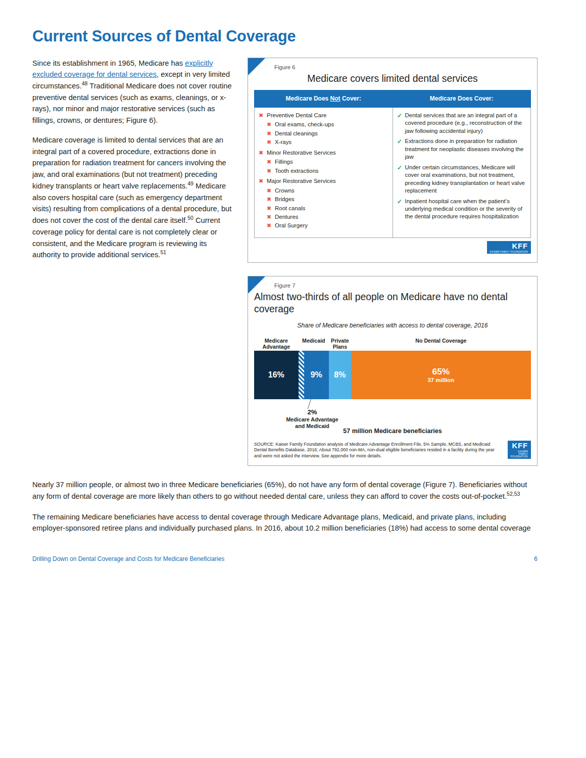Current Sources of Dental Coverage
Since its establishment in 1965, Medicare has explicitly excluded coverage for dental services, except in very limited circumstances.48 Traditional Medicare does not cover routine preventive dental services (such as exams, cleanings, or x-rays), nor minor and major restorative services (such as fillings, crowns, or dentures; Figure 6).
Medicare coverage is limited to dental services that are an integral part of a covered procedure, extractions done in preparation for radiation treatment for cancers involving the jaw, and oral examinations (but not treatment) preceding kidney transplants or heart valve replacements.49 Medicare also covers hospital care (such as emergency department visits) resulting from complications of a dental procedure, but does not cover the cost of the dental care itself.50 Current coverage policy for dental care is not completely clear or consistent, and the Medicare program is reviewing its authority to provide additional services.51
Figure 6
Medicare covers limited dental services
| Medicare Does Not Cover: | Medicare Does Cover: |
| --- | --- |
| Preventive Dental Care Oral exams, check-ups Dental cleanings X-rays Minor Restorative Services Fillings Tooth extractions Major Restorative Services Crowns Bridges Root canals Dentures Oral Surgery | Dental services that are an integral part of a covered procedure (e.g., reconstruction of the jaw following accidental injury) Extractions done in preparation for radiation treatment for neoplastic diseases involving the jaw Under certain circumstances, Medicare will cover oral examinations, but not treatment, preceding kidney transplantation or heart valve replacement Inpatient hospital care when the patient’s underlying medical condition or the severity of the dental procedure requires hospitalization |
KFFKAISER FAMILY FOUNDATION
Figure 7
Almost two-thirds of all people on Medicare have no dental coverage
Share of Medicare beneficiaries with access to dental coverage, 2016
Medicare
Advantage
Medicaid
Private
Plans
No Dental Coverage
16%
9%
8%
65%37 million
2% Medicare Advantage
and Medicaid
57 million Medicare beneficiaries
SOURCE: Kaiser Family Foundation analysis of Medicare Advantage Enrollment File, 5% Sample, MCBS, and Medicaid Dental Benefits Database, 2016; About 792,000 non-MA, non-dual eligible beneficiaries resided in a facility during the year and were not asked the interview. See appendix for more details.
KFFKAISER FAMILY FOUNDATION
Nearly 37 million people, or almost two in three Medicare beneficiaries (65%), do not have any form of dental coverage (Figure 7). Beneficiaries without any form of dental coverage are more likely than others to go without needed dental care, unless they can afford to cover the costs out-of-pocket.52,53
The remaining Medicare beneficiaries have access to dental coverage through Medicare Advantage plans, Medicaid, and private plans, including employer-sponsored retiree plans and individually purchased plans. In 2016, about 10.2 million beneficiaries (18%) had access to some dental coverage
Drilling Down on Dental Coverage and Costs for Medicare Beneficiaries 6